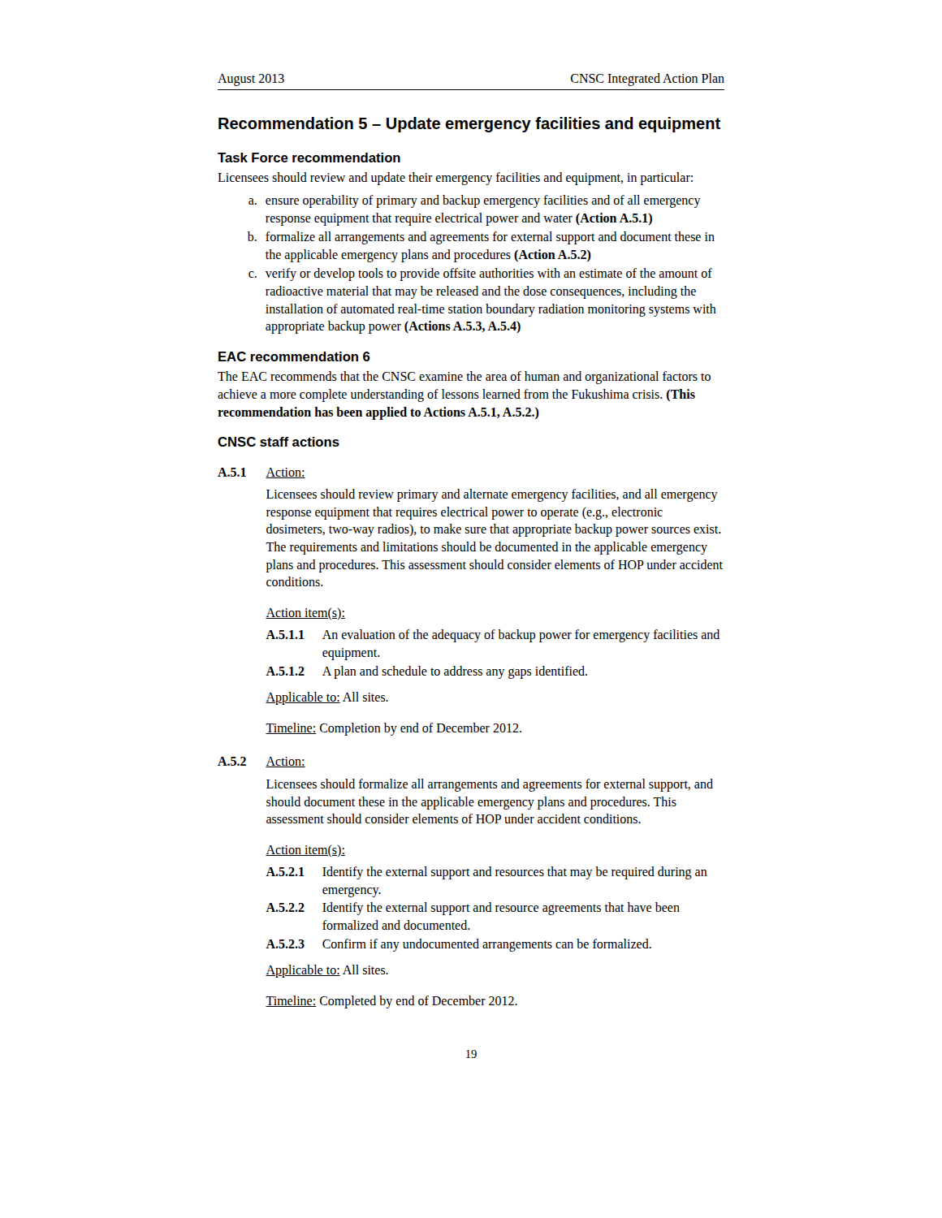August 2013 CNSC Integrated Action Plan
Recommendation 5 – Update emergency facilities and equipment
Task Force recommendation
Licensees should review and update their emergency facilities and equipment, in particular:
ensure operability of primary and backup emergency facilities and of all emergency response equipment that require electrical power and water (Action A.5.1)
formalize all arrangements and agreements for external support and document these in the applicable emergency plans and procedures (Action A.5.2)
verify or develop tools to provide offsite authorities with an estimate of the amount of radioactive material that may be released and the dose consequences, including the installation of automated real-time station boundary radiation monitoring systems with appropriate backup power (Actions A.5.3, A.5.4)
EAC recommendation 6
The EAC recommends that the CNSC examine the area of human and organizational factors to achieve a more complete understanding of lessons learned from the Fukushima crisis. (This recommendation has been applied to Actions A.5.1, A.5.2.)
CNSC staff actions
A.5.1
Action:
Licensees should review primary and alternate emergency facilities, and all emergency response equipment that requires electrical power to operate (e.g., electronic dosimeters, two-way radios), to make sure that appropriate backup power sources exist. The requirements and limitations should be documented in the applicable emergency plans and procedures. This assessment should consider elements of HOP under accident conditions.
Action item(s):
A.5.1.1
An evaluation of the adequacy of backup power for emergency facilities and equipment.
A.5.1.2
A plan and schedule to address any gaps identified.
Applicable to: All sites.
Timeline: Completion by end of December 2012.
A.5.2
Action:
Licensees should formalize all arrangements and agreements for external support, and should document these in the applicable emergency plans and procedures. This assessment should consider elements of HOP under accident conditions.
Action item(s):
A.5.2.1
Identify the external support and resources that may be required during an emergency.
A.5.2.2
Identify the external support and resource agreements that have been formalized and documented.
A.5.2.3
Confirm if any undocumented arrangements can be formalized.
Applicable to: All sites.
Timeline: Completed by end of December 2012.
19